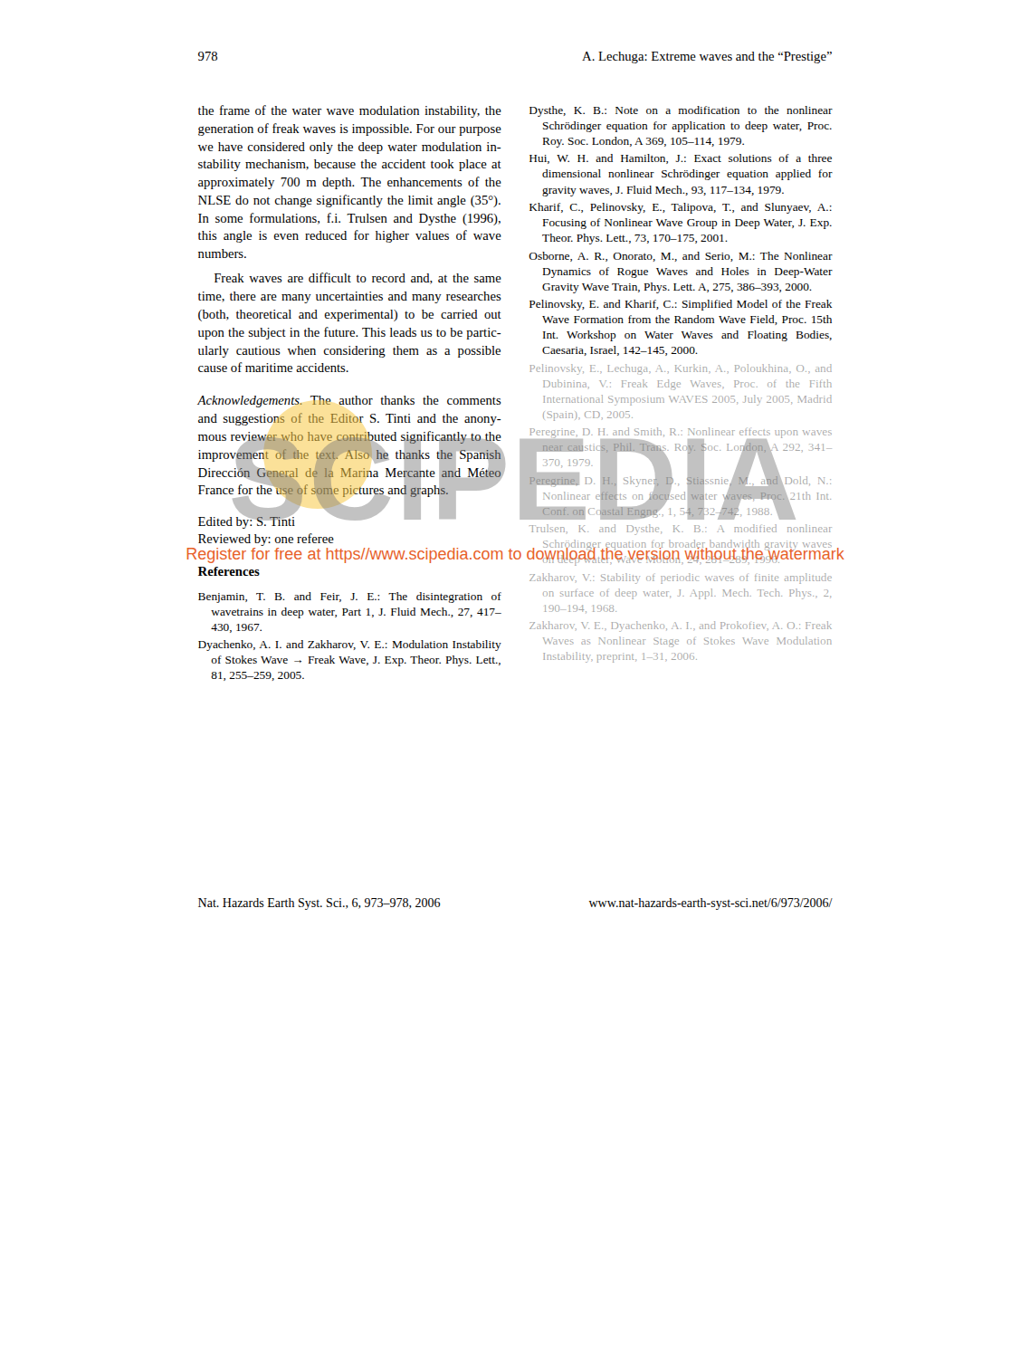978
A. Lechuga: Extreme waves and the “Prestige”
the frame of the water wave modulation instability, the generation of freak waves is impossible. For our purpose we have considered only the deep water modulation instability mechanism, because the accident took place at approximately 700 m depth. The enhancements of the NLSE do not change significantly the limit angle (35°). In some formulations, f.i. Trulsen and Dysthe (1996), this angle is even reduced for higher values of wave numbers.
Freak waves are difficult to record and, at the same time, there are many uncertainties and many researches (both, theoretical and experimental) to be carried out upon the subject in the future. This leads us to be particularly cautious when considering them as a possible cause of maritime accidents.
Acknowledgements. The author thanks the comments and suggestions of the Editor S. Tinti and the anonymous reviewer who have contributed significantly to the improvement of the text. Also he thanks the Spanish Dirección General de la Marina Mercante and Méteo France for the use of some pictures and graphs.
Edited by: S. Tinti
Reviewed by: one referee
References
Benjamin, T. B. and Feir, J. E.: The disintegration of wavetrains in deep water, Part 1, J. Fluid Mech., 27, 417–430, 1967.
Dyachenko, A. I. and Zakharov, V. E.: Modulation Instability of Stokes Wave → Freak Wave, J. Exp. Theor. Phys. Lett., 81, 255–259, 2005.
Dysthe, K. B.: Note on a modification to the nonlinear Schrödinger equation for application to deep water, Proc. Roy. Soc. London, A 369, 105–114, 1979.
Hui, W. H. and Hamilton, J.: Exact solutions of a three dimensional nonlinear Schrödinger equation applied for gravity waves, J. Fluid Mech., 93, 117–134, 1979.
Kharif, C., Pelinovsky, E., Talipova, T., and Slunyaev, A.: Focusing of Nonlinear Wave Group in Deep Water, J. Exp. Theor. Phys. Lett., 73, 170–175, 2001.
Osborne, A. R., Onorato, M., and Serio, M.: The Nonlinear Dynamics of Rogue Waves and Holes in Deep-Water Gravity Wave Train, Phys. Lett. A, 275, 386–393, 2000.
Pelinovsky, E. and Kharif, C.: Simplified Model of the Freak Wave Formation from the Random Wave Field, Proc. 15th Int. Workshop on Water Waves and Floating Bodies, Caesaria, Israel, 142–145, 2000.
Pelinovsky, E., Lechuga, A., Kurkin, A., Poloukhina, O., and Dubinina, V.: Freak Edge Waves, Proc. of the Fifth International Symposium WAVES 2005, July 2005, Madrid (Spain), CD, 2005.
Peregrine, D. H. and Smith, R.: Nonlinear effects upon waves near caustics, Phil. Trans. Roy. Soc. London, A 292, 341–370, 1979.
Peregrine, D. H., Skyner, D., Stiassnie, M., and Dold, N.: Nonlinear effects on focused water waves, Proc. 21th Int. Conf. on Coastal Engng., 1, 54, 732–742, 1988.
Trulsen, K. and Dysthe, K. B.: A modified nonlinear Schrödinger equation for broader bandwidth gravity waves on deep water, Wave Motion, 24, 281–289, 1996.
Zakharov, V.: Stability of periodic waves of finite amplitude on surface of deep water, J. Appl. Mech. Tech. Phys., 2, 190–194, 1968.
Zakharov, V. E., Dyachenko, A. I., and Prokofiev, A. O.: Freak Waves as Nonlinear Stage of Stokes Wave Modulation Instability, preprint, 1–31, 2006.
SCIPEDIA
Register for free at https//www.scipedia.com to download the version without the watermark
Nat. Hazards Earth Syst. Sci., 6, 973–978, 2006
www.nat-hazards-earth-syst-sci.net/6/973/2006/